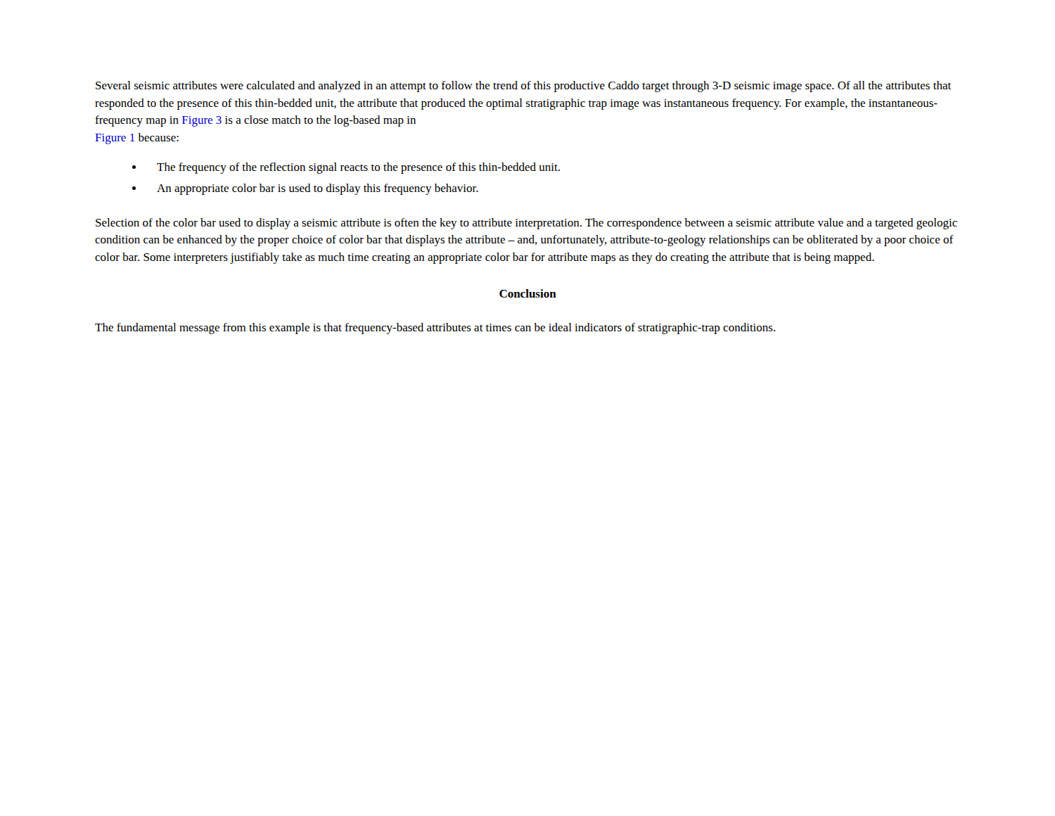Several seismic attributes were calculated and analyzed in an attempt to follow the trend of this productive Caddo target through 3-D seismic image space. Of all the attributes that responded to the presence of this thin-bedded unit, the attribute that produced the optimal stratigraphic trap image was instantaneous frequency. For example, the instantaneous-frequency map in Figure 3 is a close match to the log-based map in
Figure 1 because:
The frequency of the reflection signal reacts to the presence of this thin-bedded unit.
An appropriate color bar is used to display this frequency behavior.
Selection of the color bar used to display a seismic attribute is often the key to attribute interpretation. The correspondence between a seismic attribute value and a targeted geologic condition can be enhanced by the proper choice of color bar that displays the attribute – and, unfortunately, attribute-to-geology relationships can be obliterated by a poor choice of color bar. Some interpreters justifiably take as much time creating an appropriate color bar for attribute maps as they do creating the attribute that is being mapped.
Conclusion
The fundamental message from this example is that frequency-based attributes at times can be ideal indicators of stratigraphic-trap conditions.